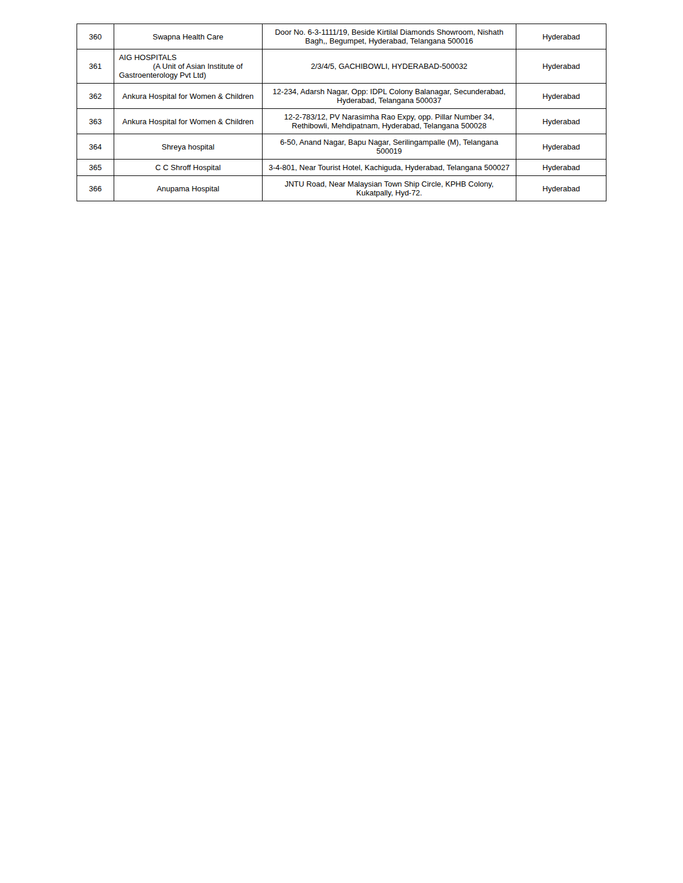| 360 | Swapna Health Care | Door No. 6-3-1111/19, Beside Kirtilal Diamonds Showroom, Nishath Bagh,, Begumpet, Hyderabad, Telangana 500016 | Hyderabad |
| 361 | AIG HOSPITALS (A Unit of Asian Institute of Gastroenterology Pvt Ltd) | 2/3/4/5, GACHIBOWLI, HYDERABAD-500032 | Hyderabad |
| 362 | Ankura Hospital for Women & Children | 12-234, Adarsh Nagar, Opp: IDPL Colony Balanagar, Secunderabad, Hyderabad, Telangana 500037 | Hyderabad |
| 363 | Ankura Hospital for Women & Children | 12-2-783/12, PV Narasimha Rao Expy, opp. Pillar Number 34, Rethibowli, Mehdipatnam, Hyderabad, Telangana 500028 | Hyderabad |
| 364 | Shreya hospital | 6-50, Anand Nagar, Bapu Nagar, Serilingampalle (M), Telangana 500019 | Hyderabad |
| 365 | C C Shroff Hospital | 3-4-801, Near Tourist Hotel, Kachiguda, Hyderabad, Telangana 500027 | Hyderabad |
| 366 | Anupama Hospital | JNTU Road, Near Malaysian Town Ship Circle, KPHB Colony, Kukatpally, Hyd-72. | Hyderabad |